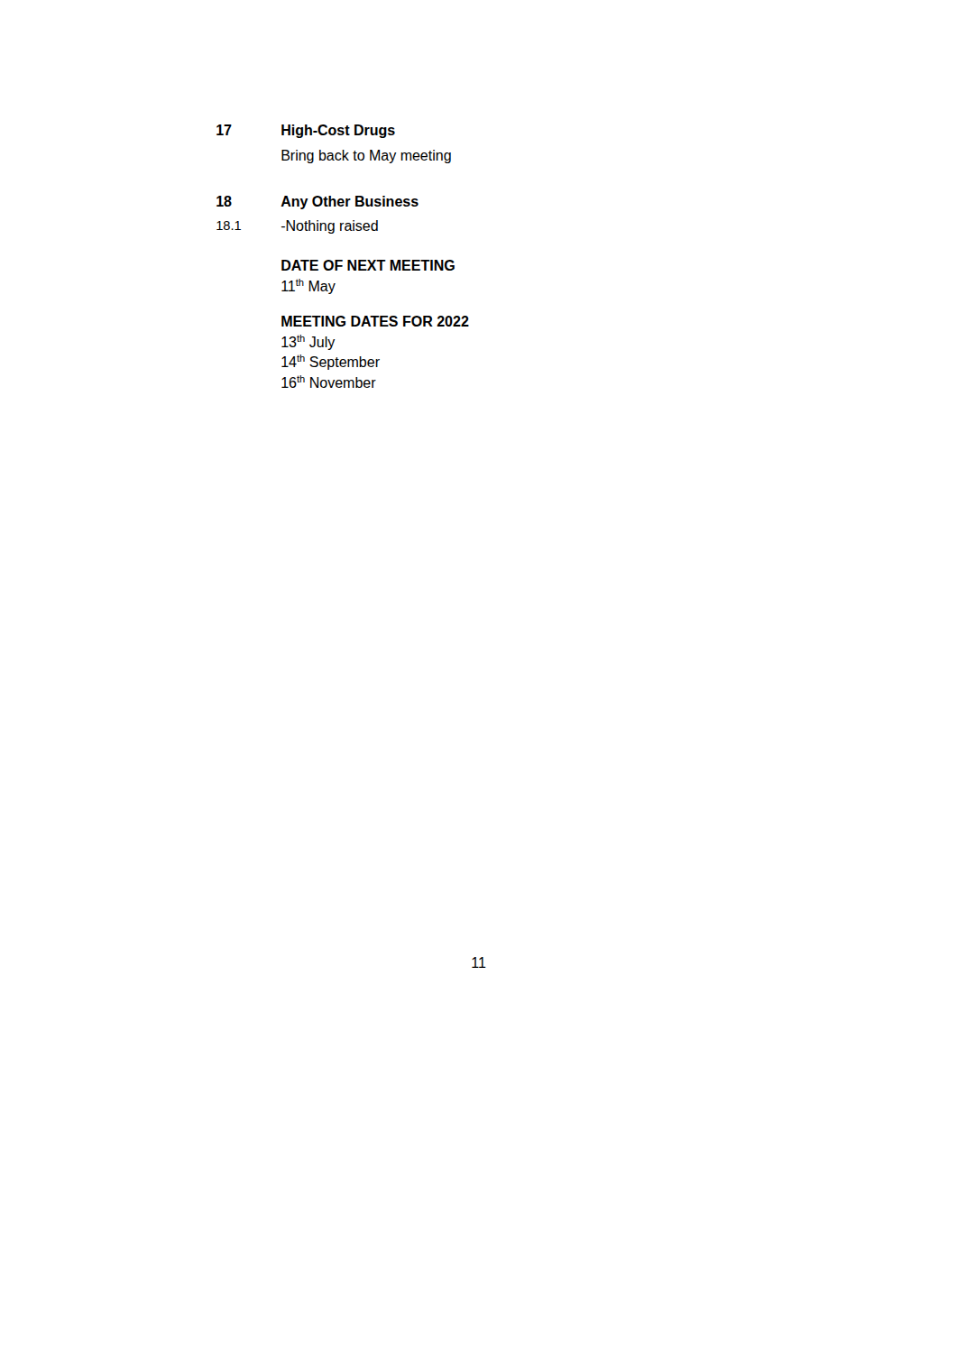17
High-Cost Drugs
Bring back to May meeting
18
Any Other Business
18.1
-Nothing raised
DATE OF NEXT MEETING
11th May
MEETING DATES FOR 2022
13th July
14th September
16th November
11